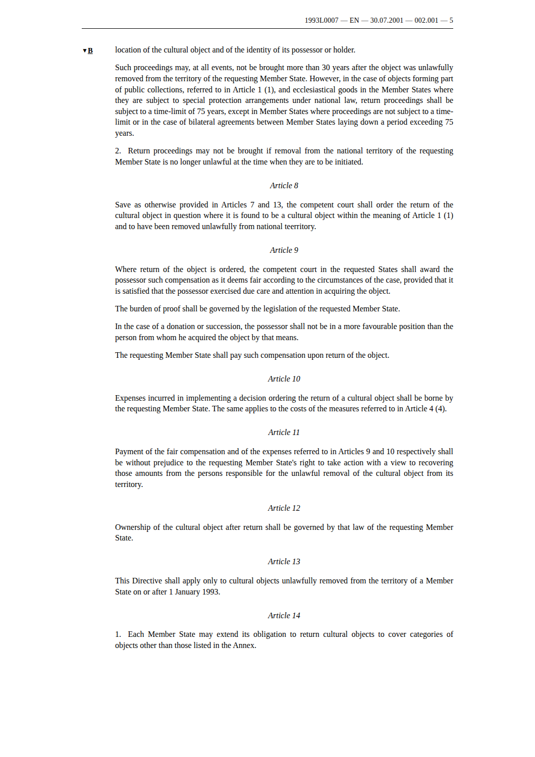1993L0007 — EN — 30.07.2001 — 002.001 — 5
▼B
location of the cultural object and of the identity of its possessor or holder.
Such proceedings may, at all events, not be brought more than 30 years after the object was unlawfully removed from the territory of the requesting Member State. However, in the case of objects forming part of public collections, referred to in Article 1 (1), and ecclesiastical goods in the Member States where they are subject to special protection arrangements under national law, return proceedings shall be subject to a time-limit of 75 years, except in Member States where proceedings are not subject to a time-limit or in the case of bilateral agreements between Member States laying down a period exceeding 75 years.
2. Return proceedings may not be brought if removal from the national territory of the requesting Member State is no longer unlawful at the time when they are to be initiated.
Article 8
Save as otherwise provided in Articles 7 and 13, the competent court shall order the return of the cultural object in question where it is found to be a cultural object within the meaning of Article 1 (1) and to have been removed unlawfully from national teerritory.
Article 9
Where return of the object is ordered, the competent court in the requested States shall award the possessor such compensation as it deems fair according to the circumstances of the case, provided that it is satisfied that the possessor exercised due care and attention in acquiring the object.
The burden of proof shall be governed by the legislation of the requested Member State.
In the case of a donation or succession, the possessor shall not be in a more favourable position than the person from whom he acquired the object by that means.
The requesting Member State shall pay such compensation upon return of the object.
Article 10
Expenses incurred in implementing a decision ordering the return of a cultural object shall be borne by the requesting Member State. The same applies to the costs of the measures referred to in Article 4 (4).
Article 11
Payment of the fair compensation and of the expenses referred to in Articles 9 and 10 respectively shall be without prejudice to the requesting Member State's right to take action with a view to recovering those amounts from the persons responsible for the unlawful removal of the cultural object from its territory.
Article 12
Ownership of the cultural object after return shall be governed by that law of the requesting Member State.
Article 13
This Directive shall apply only to cultural objects unlawfully removed from the territory of a Member State on or after 1 January 1993.
Article 14
1. Each Member State may extend its obligation to return cultural objects to cover categories of objects other than those listed in the Annex.